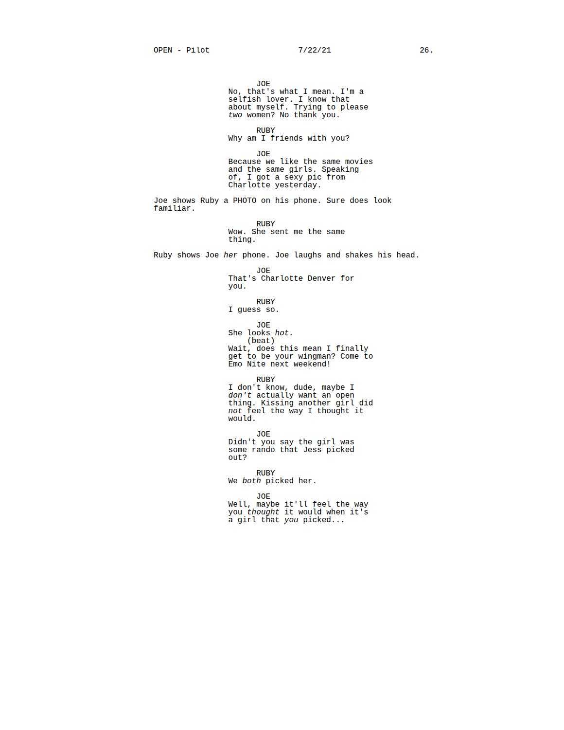OPEN - Pilot 7/22/21 26.
JOE
No, that's what I mean. I'm a selfish lover. I know that about myself. Trying to please two women? No thank you.
RUBY
Why am I friends with you?
JOE
Because we like the same movies and the same girls. Speaking of, I got a sexy pic from Charlotte yesterday.
Joe shows Ruby a PHOTO on his phone. Sure does look familiar.
RUBY
Wow. She sent me the same thing.
Ruby shows Joe her phone. Joe laughs and shakes his head.
JOE
That's Charlotte Denver for you.
RUBY
I guess so.
JOE
She looks hot.
(beat)
Wait, does this mean I finally get to be your wingman? Come to Emo Nite next weekend!
RUBY
I don't know, dude, maybe I don't actually want an open thing. Kissing another girl did not feel the way I thought it would.
JOE
Didn't you say the girl was some rando that Jess picked out?
RUBY
We both picked her.
JOE
Well, maybe it'll feel the way you thought it would when it's a girl that you picked...